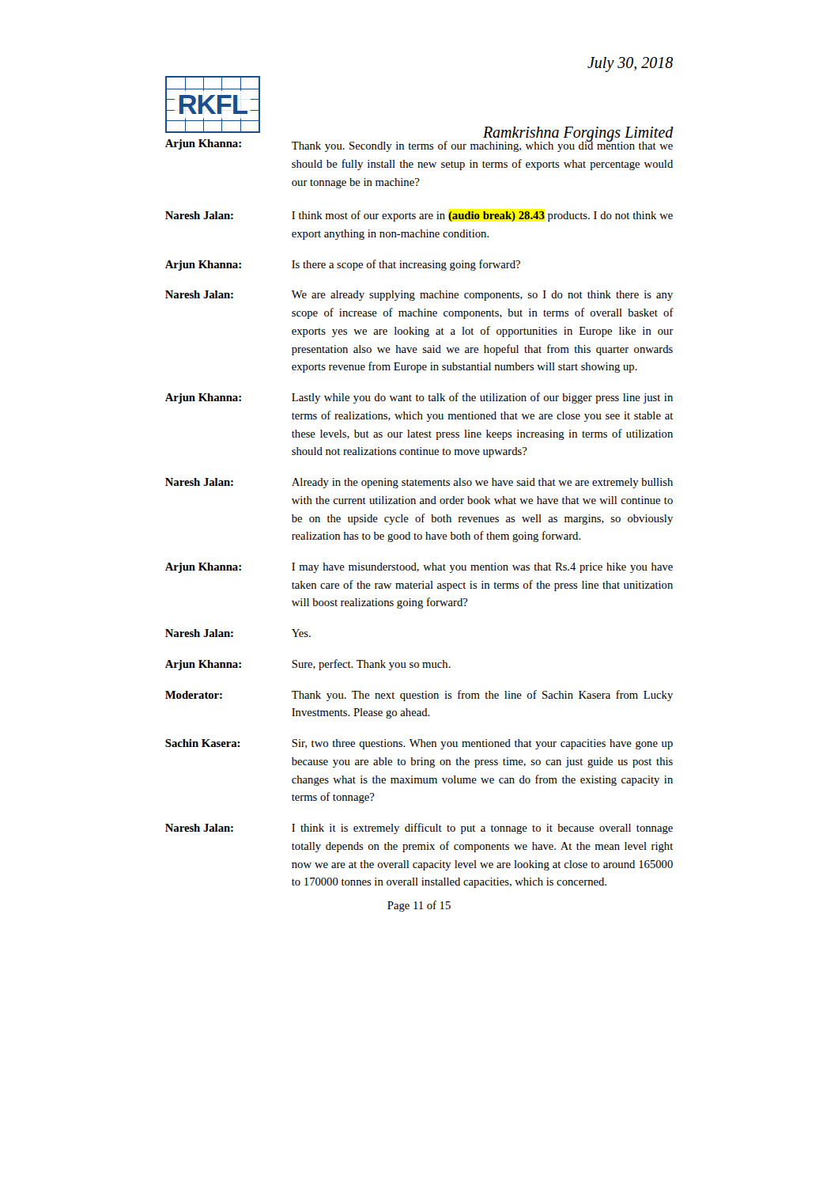July 30, 2018
RKFL
Ramkrishna Forgings Limited
Arjun Khanna:
Thank you. Secondly in terms of our machining, which you did mention that we should be fully install the new setup in terms of exports what percentage would our tonnage be in machine?
Naresh Jalan:
I think most of our exports are in (audio break) 28.43 products. I do not think we export anything in non-machine condition.
Arjun Khanna:
Is there a scope of that increasing going forward?
Naresh Jalan:
We are already supplying machine components, so I do not think there is any scope of increase of machine components, but in terms of overall basket of exports yes we are looking at a lot of opportunities in Europe like in our presentation also we have said we are hopeful that from this quarter onwards exports revenue from Europe in substantial numbers will start showing up.
Arjun Khanna:
Lastly while you do want to talk of the utilization of our bigger press line just in terms of realizations, which you mentioned that we are close you see it stable at these levels, but as our latest press line keeps increasing in terms of utilization should not realizations continue to move upwards?
Naresh Jalan:
Already in the opening statements also we have said that we are extremely bullish with the current utilization and order book what we have that we will continue to be on the upside cycle of both revenues as well as margins, so obviously realization has to be good to have both of them going forward.
Arjun Khanna:
I may have misunderstood, what you mention was that Rs.4 price hike you have taken care of the raw material aspect is in terms of the press line that unitization will boost realizations going forward?
Naresh Jalan:
Yes.
Arjun Khanna:
Sure, perfect. Thank you so much.
Moderator:
Thank you. The next question is from the line of Sachin Kasera from Lucky Investments. Please go ahead.
Sachin Kasera:
Sir, two three questions. When you mentioned that your capacities have gone up because you are able to bring on the press time, so can just guide us post this changes what is the maximum volume we can do from the existing capacity in terms of tonnage?
Naresh Jalan:
I think it is extremely difficult to put a tonnage to it because overall tonnage totally depends on the premix of components we have. At the mean level right now we are at the overall capacity level we are looking at close to around 165000 to 170000 tonnes in overall installed capacities, which is concerned.
Page 11 of 15